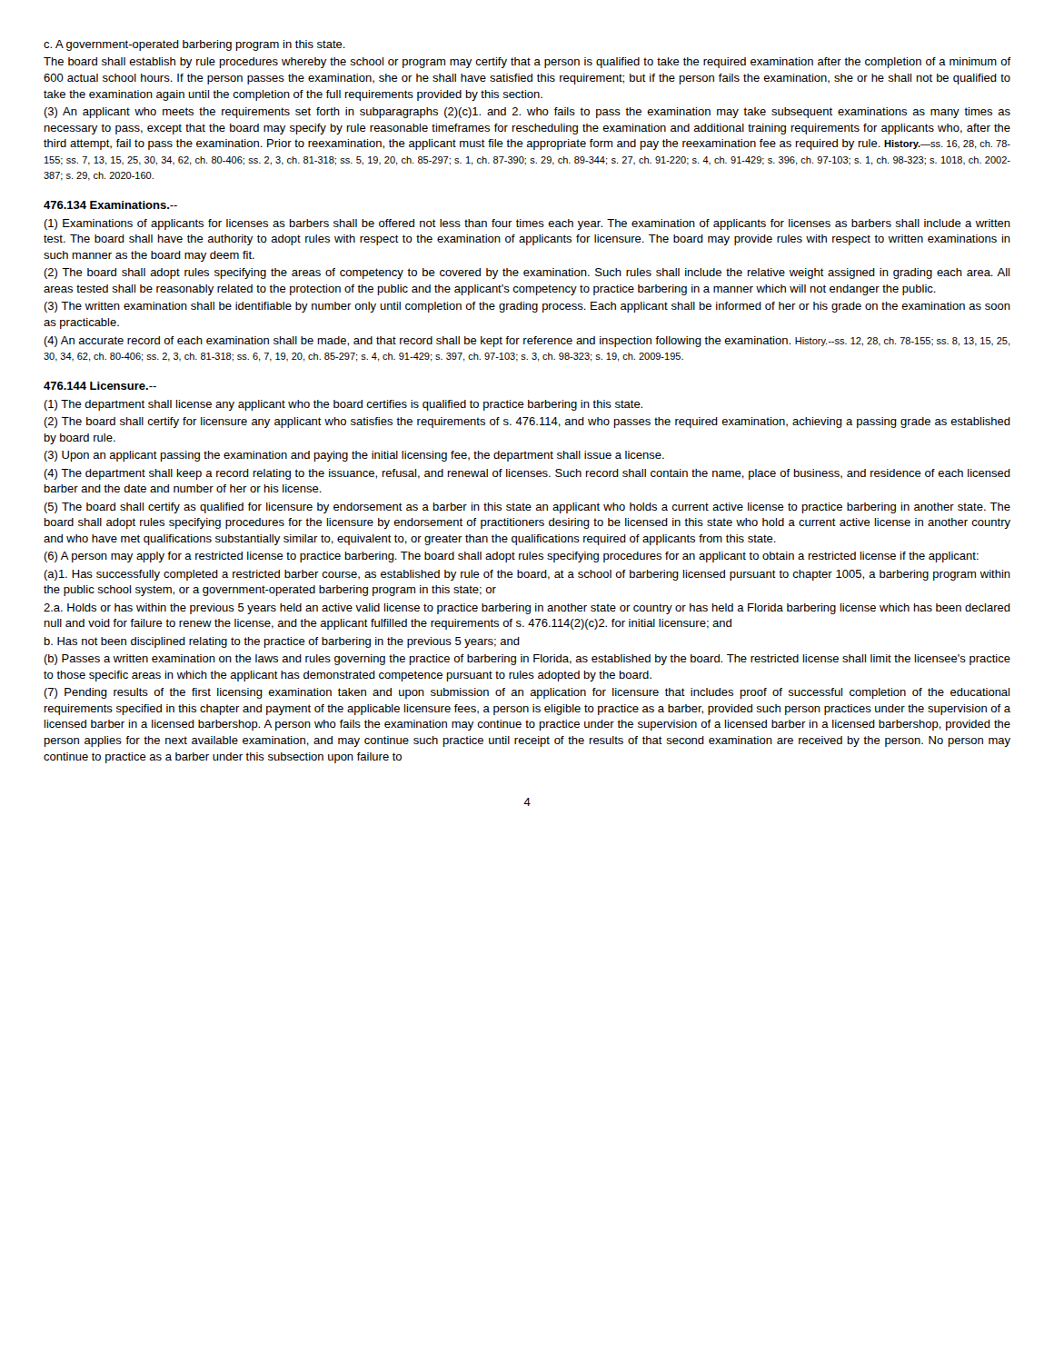c. A government-operated barbering program in this state.
The board shall establish by rule procedures whereby the school or program may certify that a person is qualified to take the required examination after the completion of a minimum of 600 actual school hours. If the person passes the examination, she or he shall have satisfied this requirement; but if the person fails the examination, she or he shall not be qualified to take the examination again until the completion of the full requirements provided by this section.
(3) An applicant who meets the requirements set forth in subparagraphs (2)(c)1. and 2. who fails to pass the examination may take subsequent examinations as many times as necessary to pass, except that the board may specify by rule reasonable timeframes for rescheduling the examination and additional training requirements for applicants who, after the third attempt, fail to pass the examination. Prior to reexamination, the applicant must file the appropriate form and pay the reexamination fee as required by rule. History.—ss. 16, 28, ch. 78-155; ss. 7, 13, 15, 25, 30, 34, 62, ch. 80-406; ss. 2, 3, ch. 81-318; ss. 5, 19, 20, ch. 85-297; s. 1, ch. 87-390; s. 29, ch. 89-344; s. 27, ch. 91-220; s. 4, ch. 91-429; s. 396, ch. 97-103; s. 1, ch. 98-323; s. 1018, ch. 2002-387; s. 29, ch. 2020-160.
476.134 Examinations.--
(1) Examinations of applicants for licenses as barbers shall be offered not less than four times each year. The examination of applicants for licenses as barbers shall include a written test. The board shall have the authority to adopt rules with respect to the examination of applicants for licensure. The board may provide rules with respect to written examinations in such manner as the board may deem fit.
(2) The board shall adopt rules specifying the areas of competency to be covered by the examination. Such rules shall include the relative weight assigned in grading each area. All areas tested shall be reasonably related to the protection of the public and the applicant's competency to practice barbering in a manner which will not endanger the public.
(3) The written examination shall be identifiable by number only until completion of the grading process. Each applicant shall be informed of her or his grade on the examination as soon as practicable.
(4) An accurate record of each examination shall be made, and that record shall be kept for reference and inspection following the examination. History.--ss. 12, 28, ch. 78-155; ss. 8, 13, 15, 25, 30, 34, 62, ch. 80-406; ss. 2, 3, ch. 81-318; ss. 6, 7, 19, 20, ch. 85-297; s. 4, ch. 91-429; s. 397, ch. 97-103; s. 3, ch. 98-323; s. 19, ch. 2009-195.
476.144 Licensure.--
(1) The department shall license any applicant who the board certifies is qualified to practice barbering in this state.
(2) The board shall certify for licensure any applicant who satisfies the requirements of s. 476.114, and who passes the required examination, achieving a passing grade as established by board rule.
(3) Upon an applicant passing the examination and paying the initial licensing fee, the department shall issue a license.
(4) The department shall keep a record relating to the issuance, refusal, and renewal of licenses. Such record shall contain the name, place of business, and residence of each licensed barber and the date and number of her or his license.
(5) The board shall certify as qualified for licensure by endorsement as a barber in this state an applicant who holds a current active license to practice barbering in another state. The board shall adopt rules specifying procedures for the licensure by endorsement of practitioners desiring to be licensed in this state who hold a current active license in another country and who have met qualifications substantially similar to, equivalent to, or greater than the qualifications required of applicants from this state.
(6) A person may apply for a restricted license to practice barbering. The board shall adopt rules specifying procedures for an applicant to obtain a restricted license if the applicant:
(a)1. Has successfully completed a restricted barber course, as established by rule of the board, at a school of barbering licensed pursuant to chapter 1005, a barbering program within the public school system, or a government-operated barbering program in this state; or
2.a. Holds or has within the previous 5 years held an active valid license to practice barbering in another state or country or has held a Florida barbering license which has been declared null and void for failure to renew the license, and the applicant fulfilled the requirements of s. 476.114(2)(c)2. for initial licensure; and
b. Has not been disciplined relating to the practice of barbering in the previous 5 years; and
(b) Passes a written examination on the laws and rules governing the practice of barbering in Florida, as established by the board. The restricted license shall limit the licensee's practice to those specific areas in which the applicant has demonstrated competence pursuant to rules adopted by the board.
(7) Pending results of the first licensing examination taken and upon submission of an application for licensure that includes proof of successful completion of the educational requirements specified in this chapter and payment of the applicable licensure fees, a person is eligible to practice as a barber, provided such person practices under the supervision of a licensed barber in a licensed barbershop. A person who fails the examination may continue to practice under the supervision of a licensed barber in a licensed barbershop, provided the person applies for the next available examination, and may continue such practice until receipt of the results of that second examination are received by the person. No person may continue to practice as a barber under this subsection upon failure to
4